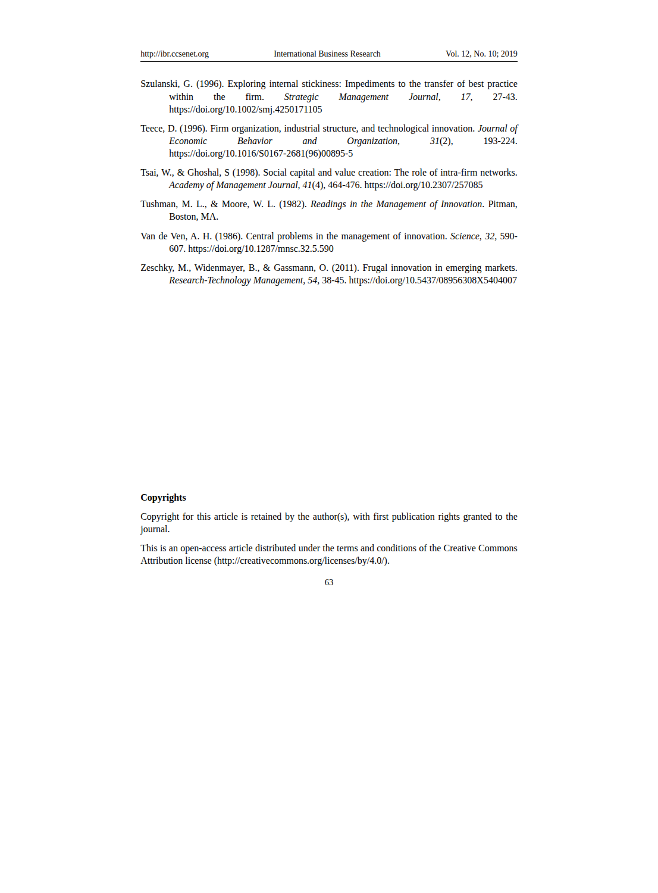http://ibr.ccsenet.org International Business Research Vol. 12, No. 10; 2019
Szulanski, G. (1996). Exploring internal stickiness: Impediments to the transfer of best practice within the firm. Strategic Management Journal, 17, 27-43. https://doi.org/10.1002/smj.4250171105
Teece, D. (1996). Firm organization, industrial structure, and technological innovation. Journal of Economic Behavior and Organization, 31(2), 193-224. https://doi.org/10.1016/S0167-2681(96)00895-5
Tsai, W., & Ghoshal, S (1998). Social capital and value creation: The role of intra-firm networks. Academy of Management Journal, 41(4), 464-476. https://doi.org/10.2307/257085
Tushman, M. L., & Moore, W. L. (1982). Readings in the Management of Innovation. Pitman, Boston, MA.
Van de Ven, A. H. (1986). Central problems in the management of innovation. Science, 32, 590-607. https://doi.org/10.1287/mnsc.32.5.590
Zeschky, M., Widenmayer, B., & Gassmann, O. (2011). Frugal innovation in emerging markets. Research-Technology Management, 54, 38-45. https://doi.org/10.5437/08956308X5404007
Copyrights
Copyright for this article is retained by the author(s), with first publication rights granted to the journal.
This is an open-access article distributed under the terms and conditions of the Creative Commons Attribution license (http://creativecommons.org/licenses/by/4.0/).
63